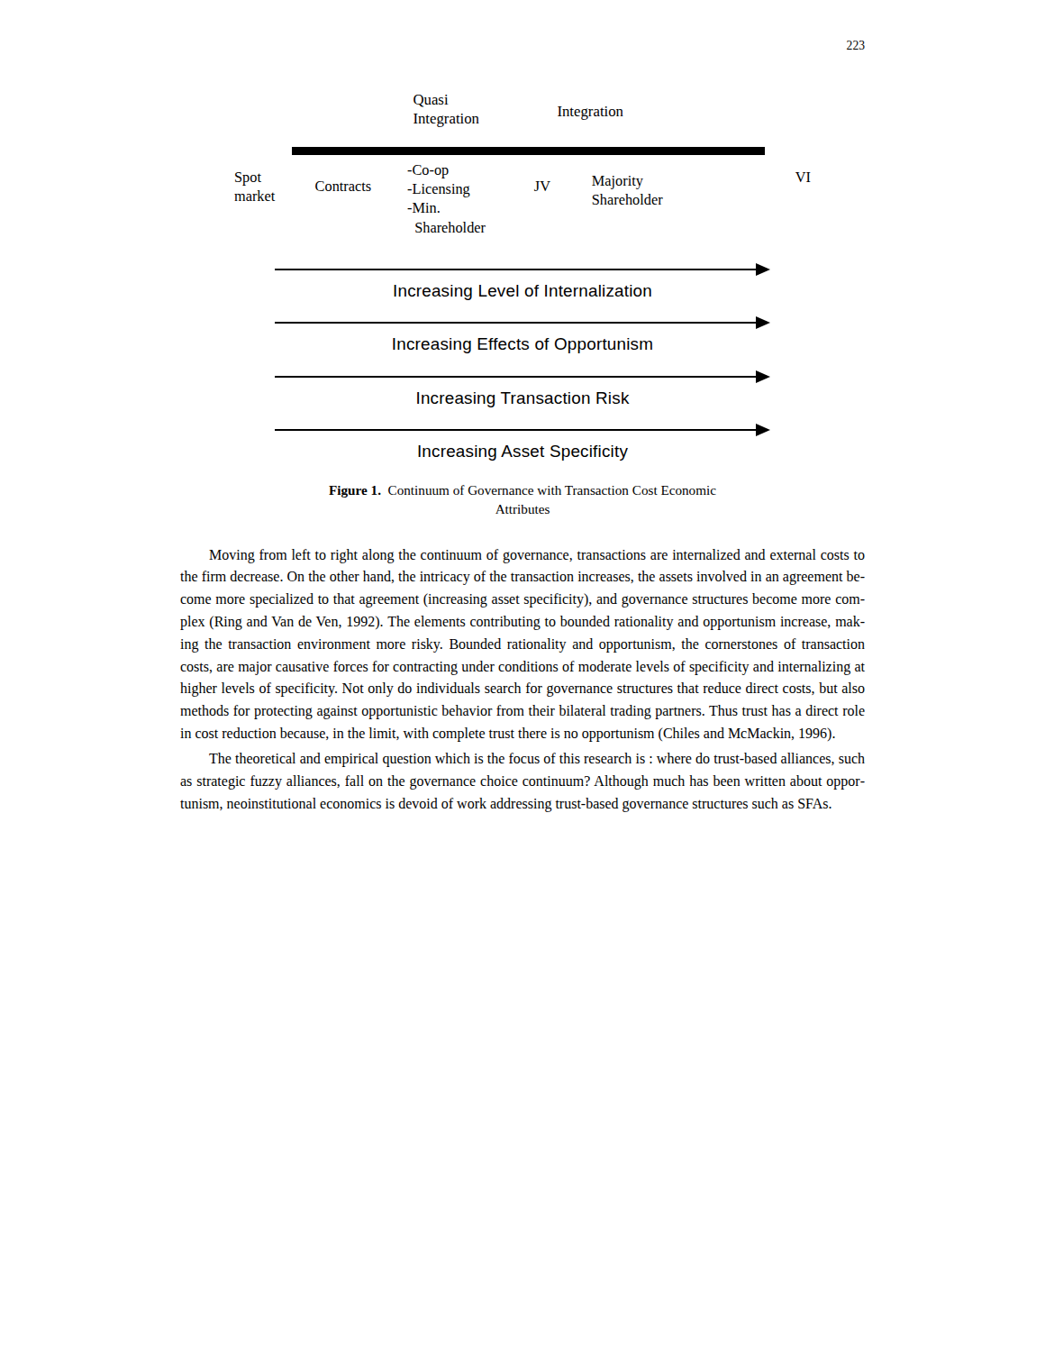223
Quasi
Integration
Integration
Spot
market Contracts -Co-op
-Licensing
-Min.
Shareholder JV Majority
Shareholder VI
Increasing Level of Internalization
Increasing Effects of Opportunism
Increasing Transaction Risk
Increasing Asset Specificity
Figure 1. Continuum of Governance with Transaction Cost Economic
Attributes
Moving from left to right along the continuum of governance, transactions are internalized and external costs to the firm decrease. On the other hand, the intricacy of the transaction increases, the assets involved in an agreement become more specialized to that agreement (increasing asset specificity), and governance structures become more complex (Ring and Van de Ven, 1992). The elements contributing to bounded rationality and opportunism increase, making the transaction environment more risky. Bounded rationality and opportunism, the cornerstones of transaction costs, are major causative forces for contracting under conditions of moderate levels of specificity and internalizing at higher levels of specificity. Not only do individuals search for governance structures that reduce direct costs, but also methods for protecting against opportunistic behavior from their bilateral trading partners. Thus trust has a direct role in cost reduction because, in the limit, with complete trust there is no opportunism (Chiles and McMackin, 1996).
The theoretical and empirical question which is the focus of this research is : where do trust-based alliances, such as strategic fuzzy alliances, fall on the governance choice continuum? Although much has been written about opportunism, neoinstitutional economics is devoid of work addressing trust-based governance structures such as SFAs.